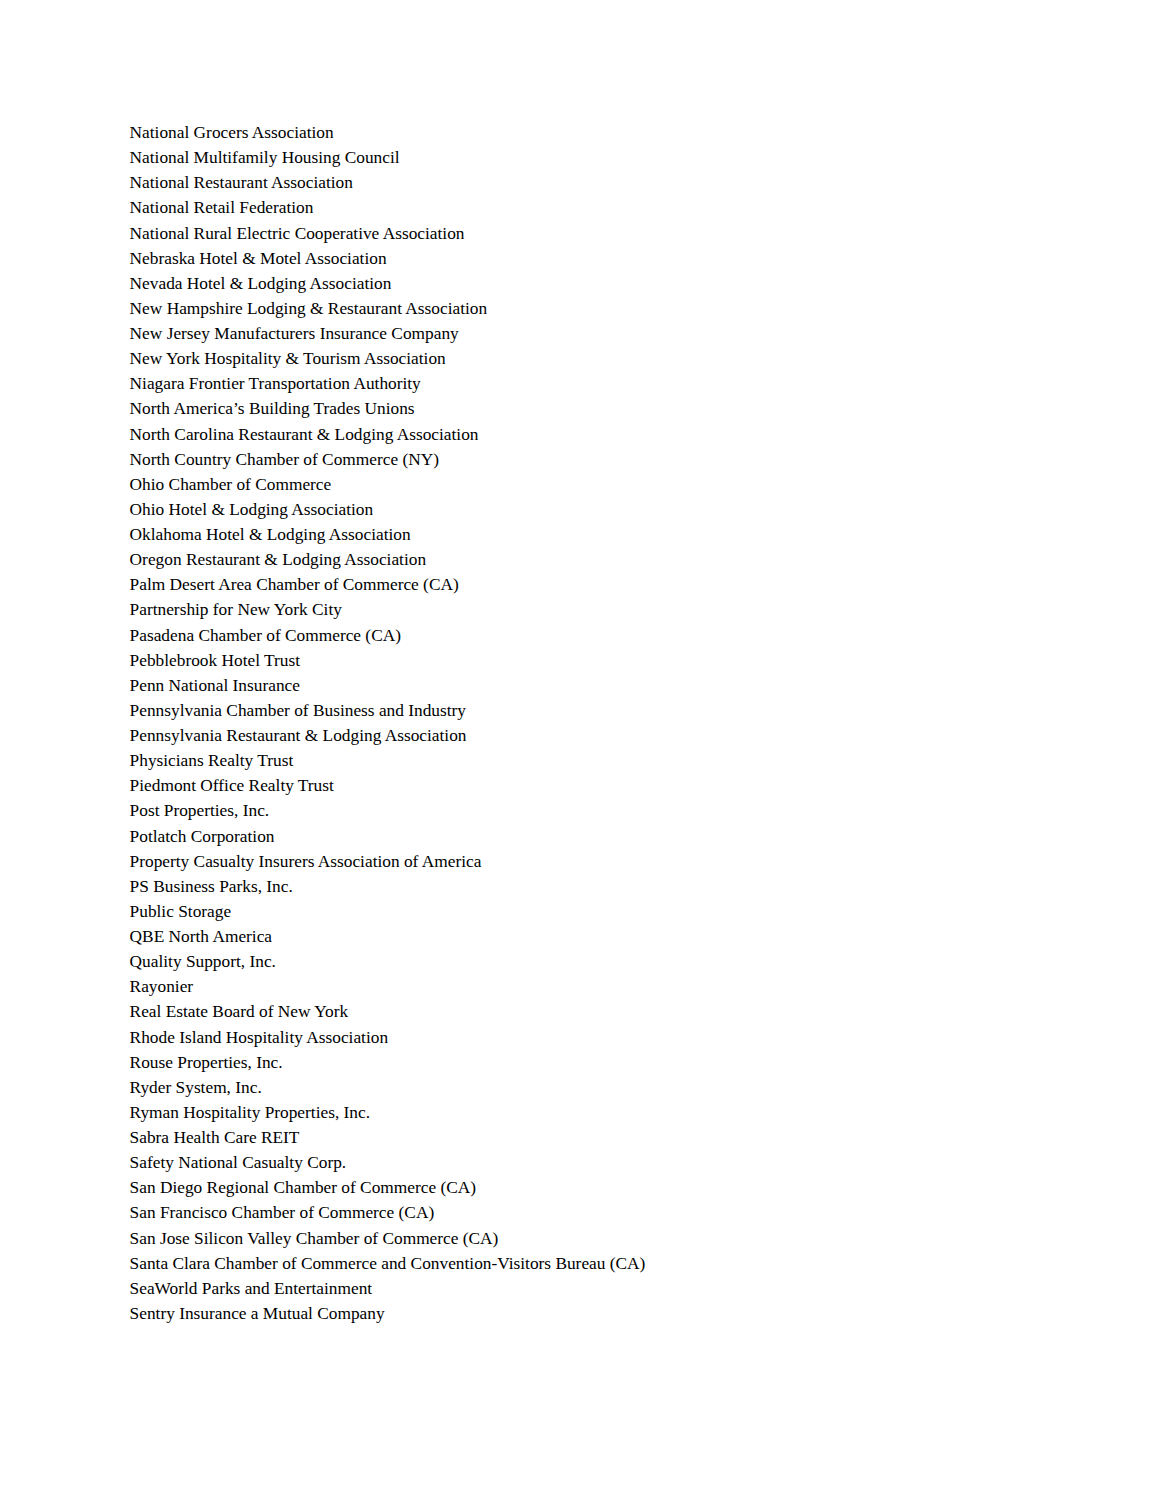National Grocers Association
National Multifamily Housing Council
National Restaurant Association
National Retail Federation
National Rural Electric Cooperative Association
Nebraska Hotel & Motel Association
Nevada Hotel & Lodging Association
New Hampshire Lodging & Restaurant Association
New Jersey Manufacturers Insurance Company
New York Hospitality & Tourism Association
Niagara Frontier Transportation Authority
North America’s Building Trades Unions
North Carolina Restaurant & Lodging Association
North Country Chamber of Commerce (NY)
Ohio Chamber of Commerce
Ohio Hotel & Lodging Association
Oklahoma Hotel & Lodging Association
Oregon Restaurant & Lodging Association
Palm Desert Area Chamber of Commerce (CA)
Partnership for New York City
Pasadena Chamber of Commerce (CA)
Pebblebrook Hotel Trust
Penn National Insurance
Pennsylvania Chamber of Business and Industry
Pennsylvania Restaurant & Lodging Association
Physicians Realty Trust
Piedmont Office Realty Trust
Post Properties, Inc.
Potlatch Corporation
Property Casualty Insurers Association of America
PS Business Parks, Inc.
Public Storage
QBE North America
Quality Support, Inc.
Rayonier
Real Estate Board of New York
Rhode Island Hospitality Association
Rouse Properties, Inc.
Ryder System, Inc.
Ryman Hospitality Properties, Inc.
Sabra Health Care REIT
Safety National Casualty Corp.
San Diego Regional Chamber of Commerce (CA)
San Francisco Chamber of Commerce (CA)
San Jose Silicon Valley Chamber of Commerce (CA)
Santa Clara Chamber of Commerce and Convention-Visitors Bureau (CA)
SeaWorld Parks and Entertainment
Sentry Insurance a Mutual Company